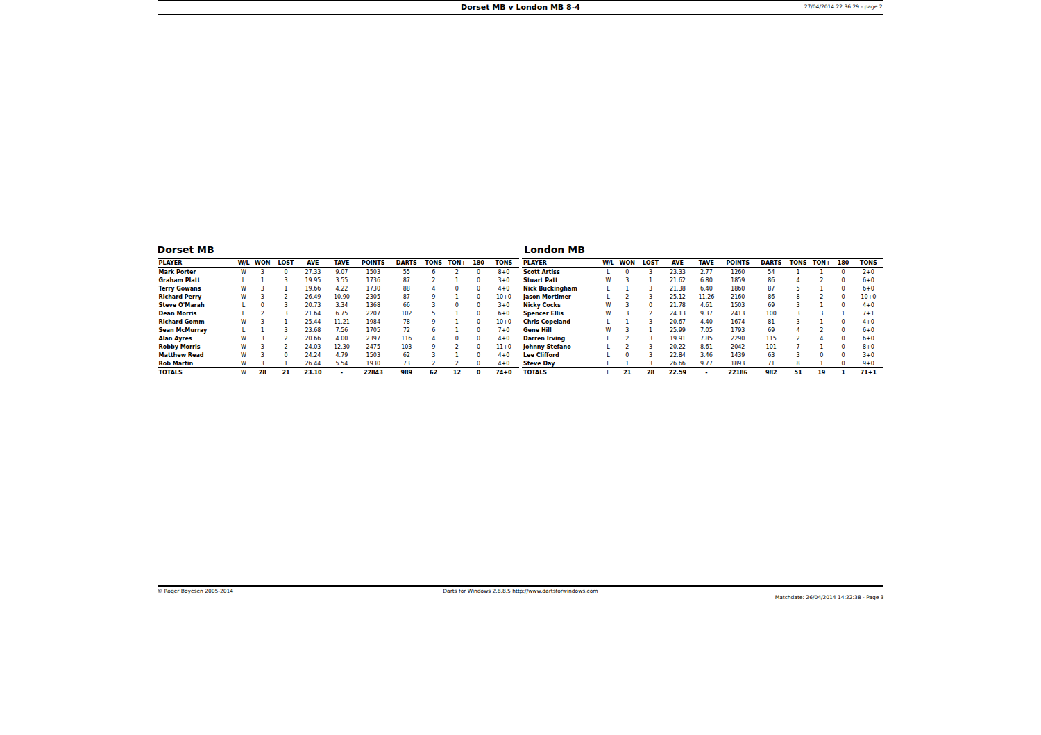Dorset MB v London MB 8-4
27/04/2014 22:36:29 - page 2
Dorset MB
London MB
| PLAYER | W/L | WON | LOST | AVE | TAVE | POINTS | DARTS | TONS | TON+ | 180 | TONS |
| --- | --- | --- | --- | --- | --- | --- | --- | --- | --- | --- | --- |
| Mark Porter | W | 3 | 0 | 27.33 | 9.07 | 1503 | 55 | 6 | 2 | 0 | 8+0 |
| Graham Platt | L | 1 | 3 | 19.95 | 3.55 | 1736 | 87 | 2 | 1 | 0 | 3+0 |
| Terry Gowans | W | 3 | 1 | 19.66 | 4.22 | 1730 | 88 | 4 | 0 | 0 | 4+0 |
| Richard Perry | W | 3 | 2 | 26.49 | 10.90 | 2305 | 87 | 9 | 1 | 0 | 10+0 |
| Steve O'Marah | L | 0 | 3 | 20.73 | 3.34 | 1368 | 66 | 3 | 0 | 0 | 3+0 |
| Dean Morris | L | 2 | 3 | 21.64 | 6.75 | 2207 | 102 | 5 | 1 | 0 | 6+0 |
| Richard Gomm | W | 3 | 1 | 25.44 | 11.21 | 1984 | 78 | 9 | 1 | 0 | 10+0 |
| Sean McMurray | L | 1 | 3 | 23.68 | 7.56 | 1705 | 72 | 6 | 1 | 0 | 7+0 |
| Alan Ayres | W | 3 | 2 | 20.66 | 4.00 | 2397 | 116 | 4 | 0 | 0 | 4+0 |
| Robby Morris | W | 3 | 2 | 24.03 | 12.30 | 2475 | 103 | 9 | 2 | 0 | 11+0 |
| Matthew Read | W | 3 | 0 | 24.24 | 4.79 | 1503 | 62 | 3 | 1 | 0 | 4+0 |
| Rob Martin | W | 3 | 1 | 26.44 | 5.54 | 1930 | 73 | 2 | 2 | 0 | 4+0 |
| TOTALS | W | 28 | 21 | 23.10 | - | 22843 | 989 | 62 | 12 | 0 | 74+0 |
| PLAYER | W/L | WON | LOST | AVE | TAVE | POINTS | DARTS | TONS | TON+ | 180 | TONS |
| --- | --- | --- | --- | --- | --- | --- | --- | --- | --- | --- | --- |
| Scott Artiss | L | 0 | 3 | 23.33 | 2.77 | 1260 | 54 | 1 | 1 | 0 | 2+0 |
| Stuart Patt | W | 3 | 1 | 21.62 | 6.80 | 1859 | 86 | 4 | 2 | 0 | 6+0 |
| Nick Buckingham | L | 1 | 3 | 21.38 | 6.40 | 1860 | 87 | 5 | 1 | 0 | 6+0 |
| Jason Mortimer | L | 2 | 3 | 25.12 | 11.26 | 2160 | 86 | 8 | 2 | 0 | 10+0 |
| Nicky Cocks | W | 3 | 0 | 21.78 | 4.61 | 1503 | 69 | 3 | 1 | 0 | 4+0 |
| Spencer Ellis | W | 3 | 2 | 24.13 | 9.37 | 2413 | 100 | 3 | 3 | 1 | 7+1 |
| Chris Copeland | L | 1 | 3 | 20.67 | 4.40 | 1674 | 81 | 3 | 1 | 0 | 4+0 |
| Gene Hill | W | 3 | 1 | 25.99 | 7.05 | 1793 | 69 | 4 | 2 | 0 | 6+0 |
| Darren Irving | L | 2 | 3 | 19.91 | 7.85 | 2290 | 115 | 2 | 4 | 0 | 6+0 |
| Johnny Stefano | L | 2 | 3 | 20.22 | 8.61 | 2042 | 101 | 7 | 1 | 0 | 8+0 |
| Lee Clifford | L | 0 | 3 | 22.84 | 3.46 | 1439 | 63 | 3 | 0 | 0 | 3+0 |
| Steve Day | L | 1 | 3 | 26.66 | 9.77 | 1893 | 71 | 8 | 1 | 0 | 9+0 |
| TOTALS | L | 21 | 28 | 22.59 | - | 22186 | 982 | 51 | 19 | 1 | 71+1 |
© Roger Boyesen 2005-2014
Darts for Windows 2.8.8.5 http://www.dartsforwindows.com
Matchdate: 26/04/2014 14:22:38 - Page 3